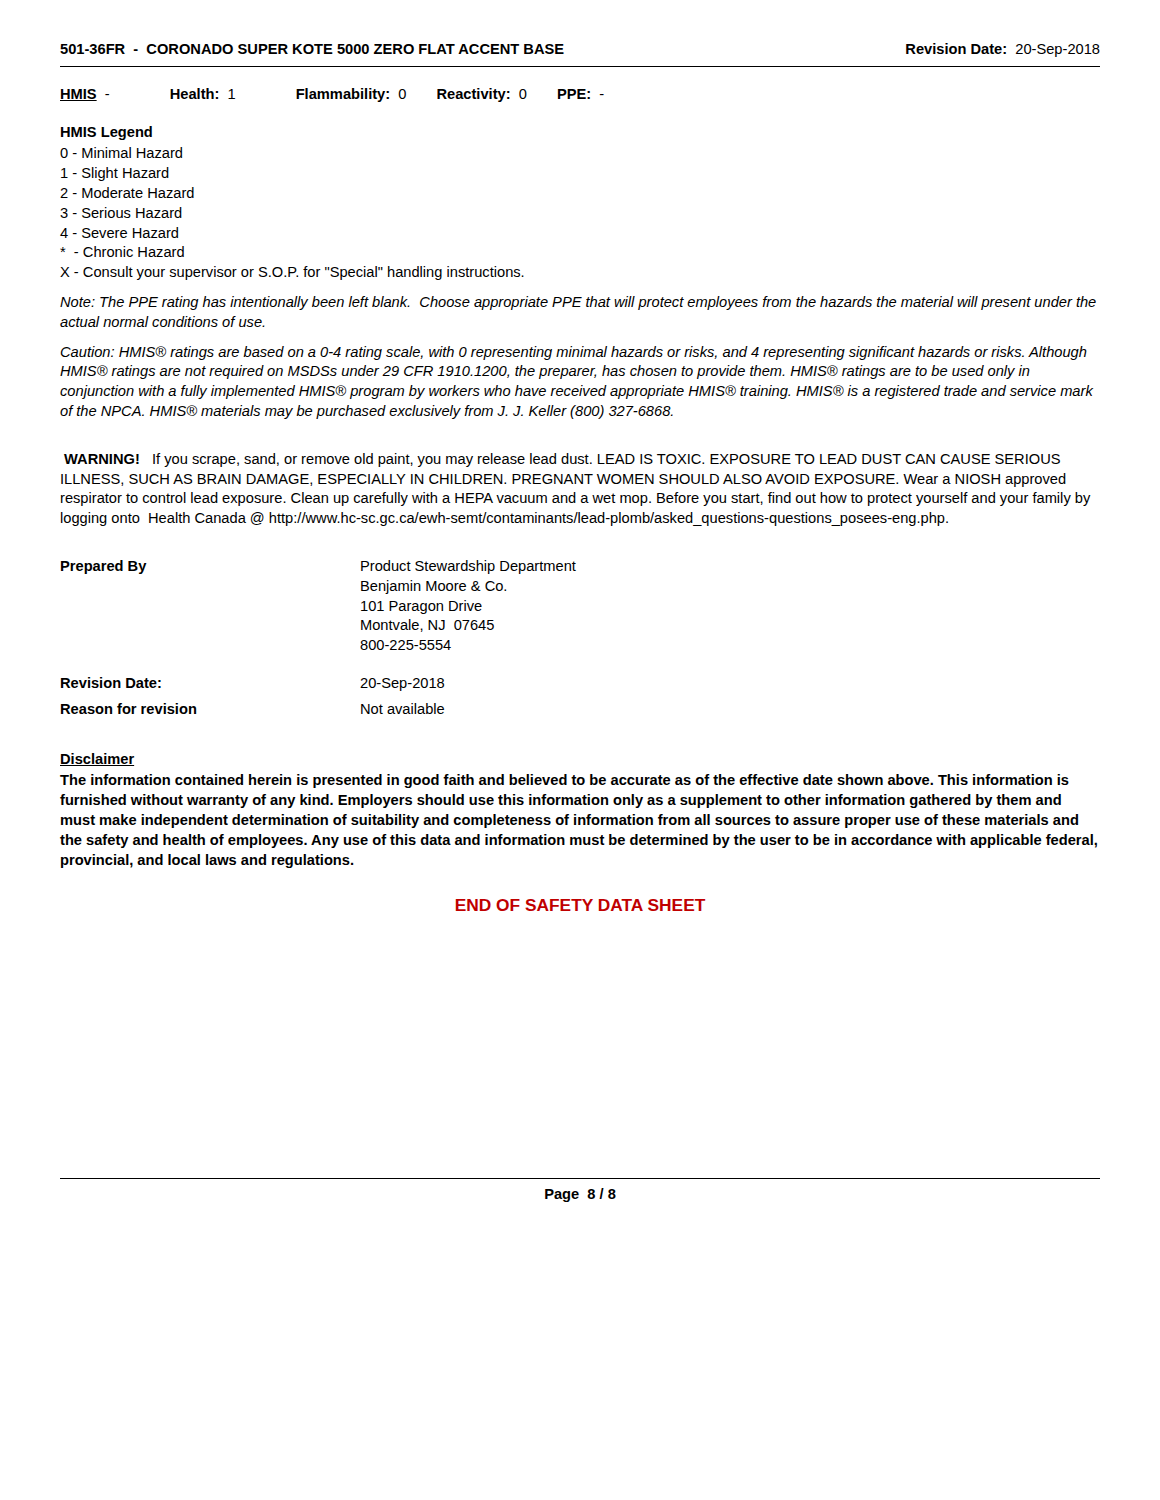501-36FR - CORONADO SUPER KOTE 5000 ZERO FLAT ACCENT BASE
Revision Date: 20-Sep-2018
HMIS - Health: 1 Flammability: 0 Reactivity: 0 PPE: -
HMIS Legend
0 - Minimal Hazard
1 - Slight Hazard
2 - Moderate Hazard
3 - Serious Hazard
4 - Severe Hazard
* - Chronic Hazard
X - Consult your supervisor or S.O.P. for "Special" handling instructions.
Note: The PPE rating has intentionally been left blank. Choose appropriate PPE that will protect employees from the hazards the material will present under the actual normal conditions of use.
Caution: HMIS® ratings are based on a 0-4 rating scale, with 0 representing minimal hazards or risks, and 4 representing significant hazards or risks. Although HMIS® ratings are not required on MSDSs under 29 CFR 1910.1200, the preparer, has chosen to provide them. HMIS® ratings are to be used only in conjunction with a fully implemented HMIS® program by workers who have received appropriate HMIS® training. HMIS® is a registered trade and service mark of the NPCA. HMIS® materials may be purchased exclusively from J. J. Keller (800) 327-6868.
WARNING! If you scrape, sand, or remove old paint, you may release lead dust. LEAD IS TOXIC. EXPOSURE TO LEAD DUST CAN CAUSE SERIOUS ILLNESS, SUCH AS BRAIN DAMAGE, ESPECIALLY IN CHILDREN. PREGNANT WOMEN SHOULD ALSO AVOID EXPOSURE. Wear a NIOSH approved respirator to control lead exposure. Clean up carefully with a HEPA vacuum and a wet mop. Before you start, find out how to protect yourself and your family by logging onto Health Canada @ http://www.hc-sc.gc.ca/ewh-semt/contaminants/lead-plomb/asked_questions-questions_posees-eng.php.
Prepared By
Product Stewardship Department
Benjamin Moore & Co.
101 Paragon Drive
Montvale, NJ 07645
800-225-5554
Revision Date:
20-Sep-2018
Reason for revision
Not available
Disclaimer
The information contained herein is presented in good faith and believed to be accurate as of the effective date shown above. This information is furnished without warranty of any kind. Employers should use this information only as a supplement to other information gathered by them and must make independent determination of suitability and completeness of information from all sources to assure proper use of these materials and the safety and health of employees. Any use of this data and information must be determined by the user to be in accordance with applicable federal, provincial, and local laws and regulations.
END OF SAFETY DATA SHEET
Page 8 / 8